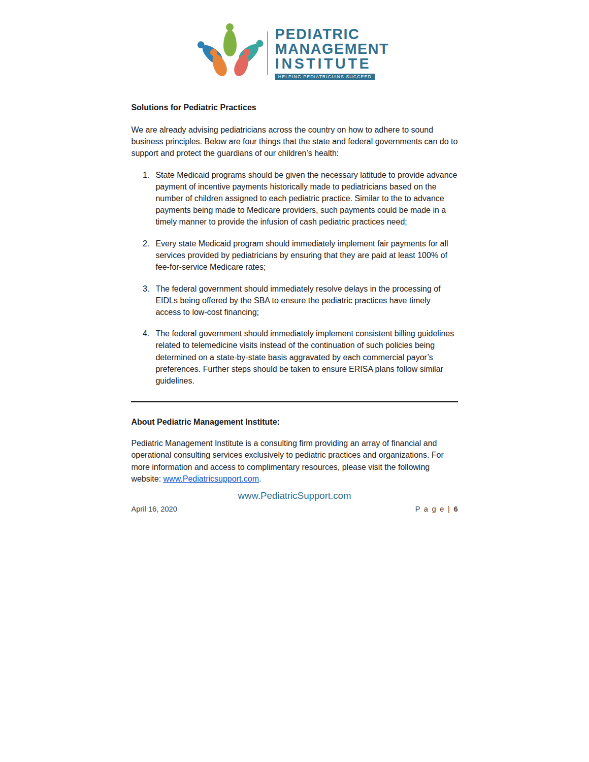PEDIATRIC MANAGEMENT INSTITUTE Helping Pediatricians Succeed
Solutions for Pediatric Practices
We are already advising pediatricians across the country on how to adhere to sound business principles. Below are four things that the state and federal governments can do to support and protect the guardians of our children’s health:
State Medicaid programs should be given the necessary latitude to provide advance payment of incentive payments historically made to pediatricians based on the number of children assigned to each pediatric practice. Similar to the to advance payments being made to Medicare providers, such payments could be made in a timely manner to provide the infusion of cash pediatric practices need;
Every state Medicaid program should immediately implement fair payments for all services provided by pediatricians by ensuring that they are paid at least 100% of fee-for-service Medicare rates;
The federal government should immediately resolve delays in the processing of EIDLs being offered by the SBA to ensure the pediatric practices have timely access to low-cost financing;
The federal government should immediately implement consistent billing guidelines related to telemedicine visits instead of the continuation of such policies being determined on a state-by-state basis aggravated by each commercial payor’s preferences. Further steps should be taken to ensure ERISA plans follow similar guidelines.
About Pediatric Management Institute:
Pediatric Management Institute is a consulting firm providing an array of financial and operational consulting services exclusively to pediatric practices and organizations. For more information and access to complimentary resources, please visit the following website: www.Pediatricsupport.com.
www.PediatricSupport.com
April 16, 2020 P a g e | 6